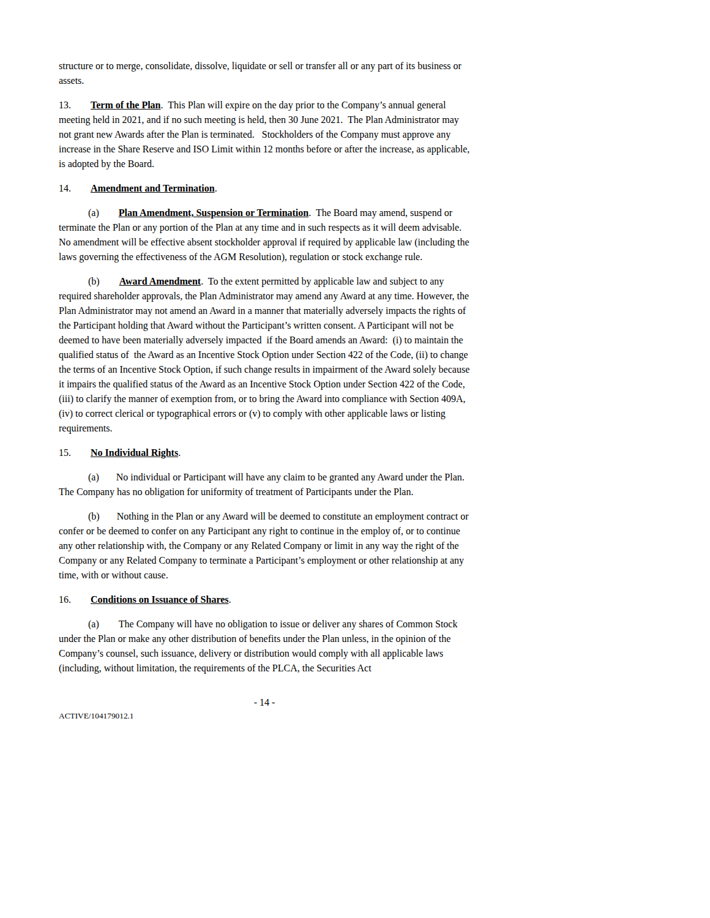structure or to merge, consolidate, dissolve, liquidate or sell or transfer all or any part of its business or assets.
13. Term of the Plan. This Plan will expire on the day prior to the Company’s annual general meeting held in 2021, and if no such meeting is held, then 30 June 2021. The Plan Administrator may not grant new Awards after the Plan is terminated. Stockholders of the Company must approve any increase in the Share Reserve and ISO Limit within 12 months before or after the increase, as applicable, is adopted by the Board.
14. Amendment and Termination.
(a) Plan Amendment, Suspension or Termination. The Board may amend, suspend or terminate the Plan or any portion of the Plan at any time and in such respects as it will deem advisable. No amendment will be effective absent stockholder approval if required by applicable law (including the laws governing the effectiveness of the AGM Resolution), regulation or stock exchange rule.
(b) Award Amendment. To the extent permitted by applicable law and subject to any required shareholder approvals, the Plan Administrator may amend any Award at any time. However, the Plan Administrator may not amend an Award in a manner that materially adversely impacts the rights of the Participant holding that Award without the Participant’s written consent. A Participant will not be deemed to have been materially adversely impacted if the Board amends an Award: (i) to maintain the qualified status of the Award as an Incentive Stock Option under Section 422 of the Code, (ii) to change the terms of an Incentive Stock Option, if such change results in impairment of the Award solely because it impairs the qualified status of the Award as an Incentive Stock Option under Section 422 of the Code, (iii) to clarify the manner of exemption from, or to bring the Award into compliance with Section 409A, (iv) to correct clerical or typographical errors or (v) to comply with other applicable laws or listing requirements.
15. No Individual Rights.
(a) No individual or Participant will have any claim to be granted any Award under the Plan. The Company has no obligation for uniformity of treatment of Participants under the Plan.
(b) Nothing in the Plan or any Award will be deemed to constitute an employment contract or confer or be deemed to confer on any Participant any right to continue in the employ of, or to continue any other relationship with, the Company or any Related Company or limit in any way the right of the Company or any Related Company to terminate a Participant’s employment or other relationship at any time, with or without cause.
16. Conditions on Issuance of Shares.
(a) The Company will have no obligation to issue or deliver any shares of Common Stock under the Plan or make any other distribution of benefits under the Plan unless, in the opinion of the Company’s counsel, such issuance, delivery or distribution would comply with all applicable laws (including, without limitation, the requirements of the PLCA, the Securities Act
- 14 -
ACTIVE/104179012.1